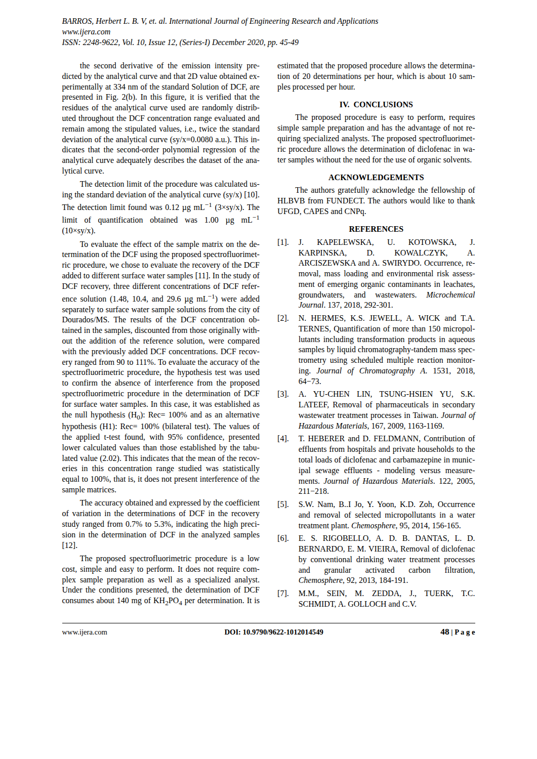BARROS, Herbert L. B. V, et. al. International Journal of Engineering Research and Applications
www.ijera.com
ISSN: 2248-9622, Vol. 10, Issue 12, (Series-I) December 2020, pp. 45-49
the second derivative of the emission intensity predicted by the analytical curve and that 2D value obtained experimentally at 334 nm of the standard Solution of DCF, are presented in Fig. 2(b). In this figure, it is verified that the residues of the analytical curve used are randomly distributed throughout the DCF concentration range evaluated and remain among the stipulated values, i.e., twice the standard deviation of the analytical curve (sy/x=0.0080 a.u.). This indicates that the second-order polynomial regression of the analytical curve adequately describes the dataset of the analytical curve.
The detection limit of the procedure was calculated using the standard deviation of the analytical curve (sy/x) [10]. The detection limit found was 0.12 µg mL−1 (3×sy/x). The limit of quantification obtained was 1.00 µg mL−1 (10×sy/x).
To evaluate the effect of the sample matrix on the determination of the DCF using the proposed spectrofluorimetric procedure, we chose to evaluate the recovery of the DCF added to different surface water samples [11]. In the study of DCF recovery, three different concentrations of DCF reference solution (1.48, 10.4, and 29.6 µg mL−1) were added separately to surface water sample solutions from the city of Dourados/MS. The results of the DCF concentration obtained in the samples, discounted from those originally without the addition of the reference solution, were compared with the previously added DCF concentrations. DCF recovery ranged from 90 to 111%. To evaluate the accuracy of the spectrofluorimetric procedure, the hypothesis test was used to confirm the absence of interference from the proposed spectrofluorimetric procedure in the determination of DCF for surface water samples. In this case, it was established as the null hypothesis (H0): Rec= 100% and as an alternative hypothesis (H1): Rec= 100% (bilateral test). The values of the applied t-test found, with 95% confidence, presented lower calculated values than those established by the tabulated value (2.02). This indicates that the mean of the recoveries in this concentration range studied was statistically equal to 100%, that is, it does not present interference of the sample matrices.
The accuracy obtained and expressed by the coefficient of variation in the determinations of DCF in the recovery study ranged from 0.7% to 5.3%, indicating the high precision in the determination of DCF in the analyzed samples [12].
The proposed spectrofluorimetric procedure is a low cost, simple and easy to perform. It does not require complex sample preparation as well as a specialized analyst. Under the conditions presented, the determination of DCF consumes about 140 mg of KH2PO4 per determination. It is estimated that the proposed procedure allows the determination of 20 determinations per hour, which is about 10 samples processed per hour.
IV. Conclusions
The proposed procedure is easy to perform, requires simple sample preparation and has the advantage of not requiring specialized analysts. The proposed spectrofluorimetric procedure allows the determination of diclofenac in water samples without the need for the use of organic solvents.
Acknowledgements
The authors gratefully acknowledge the fellowship of HLBVB from FUNDECT. The authors would like to thank UFGD, CAPES and CNPq.
References
J. KAPELEWSKA, U. KOTOWSKA, J. KARPINSKA, D. KOWALCZYK, A. ARCISZEWSKA and A. SWIRYDO. Occurrence, removal, mass loading and environmental risk assessment of emerging organic contaminants in leachates, groundwaters, and wastewaters. Microchemical Journal. 137, 2018, 292-301.
N. HERMES, K.S. JEWELL, A. WICK and T.A. TERNES, Quantification of more than 150 micropollutants including transformation products in aqueous samples by liquid chromatography-tandem mass spectrometry using scheduled multiple reaction monitoring. Journal of Chromatography A. 1531, 2018, 64−73.
A. YU-CHEN LIN, TSUNG-HSIEN YU, S.K. LATEEF, Removal of pharmaceuticals in secondary wastewater treatment processes in Taiwan. Journal of Hazardous Materials, 167, 2009, 1163-1169.
T. HEBERER and D. FELDMANN, Contribution of effluents from hospitals and private households to the total loads of diclofenac and carbamazepine in municipal sewage effluents - modeling versus measurements. Journal of Hazardous Materials. 122, 2005, 211−218.
S.W. Nam, B..I Jo, Y. Yoon, K.D. Zoh, Occurrence and removal of selected micropollutants in a water treatment plant. Chemosphere, 95, 2014, 156-165.
E. S. RIGOBELLO, A. D. B. DANTAS, L. D. BERNARDO, E. M. VIEIRA, Removal of diclofenac by conventional drinking water treatment processes and granular activated carbon filtration, Chemosphere, 92, 2013, 184-191.
M.M., SEIN, M. ZEDDA, J., TUERK, T.C. SCHMIDT, A. GOLLOCH and C.V.
www.ijera.com DOI: 10.9790/9622-1012014549 48 | P a g e